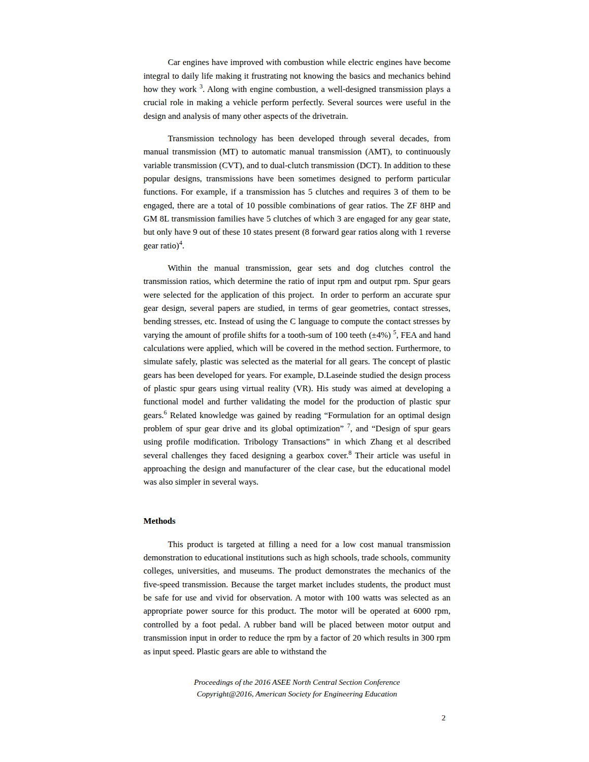Car engines have improved with combustion while electric engines have become integral to daily life making it frustrating not knowing the basics and mechanics behind how they work 3. Along with engine combustion, a well-designed transmission plays a crucial role in making a vehicle perform perfectly. Several sources were useful in the design and analysis of many other aspects of the drivetrain.
Transmission technology has been developed through several decades, from manual transmission (MT) to automatic manual transmission (AMT), to continuously variable transmission (CVT), and to dual-clutch transmission (DCT). In addition to these popular designs, transmissions have been sometimes designed to perform particular functions. For example, if a transmission has 5 clutches and requires 3 of them to be engaged, there are a total of 10 possible combinations of gear ratios. The ZF 8HP and GM 8L transmission families have 5 clutches of which 3 are engaged for any gear state, but only have 9 out of these 10 states present (8 forward gear ratios along with 1 reverse gear ratio)4.
Within the manual transmission, gear sets and dog clutches control the transmission ratios, which determine the ratio of input rpm and output rpm. Spur gears were selected for the application of this project. In order to perform an accurate spur gear design, several papers are studied, in terms of gear geometries, contact stresses, bending stresses, etc. Instead of using the C language to compute the contact stresses by varying the amount of profile shifts for a tooth-sum of 100 teeth (±4%) 5, FEA and hand calculations were applied, which will be covered in the method section. Furthermore, to simulate safely, plastic was selected as the material for all gears. The concept of plastic gears has been developed for years. For example, D.Laseinde studied the design process of plastic spur gears using virtual reality (VR). His study was aimed at developing a functional model and further validating the model for the production of plastic spur gears.6 Related knowledge was gained by reading “Formulation for an optimal design problem of spur gear drive and its global optimization” 7, and “Design of spur gears using profile modification. Tribology Transactions” in which Zhang et al described several challenges they faced designing a gearbox cover.8 Their article was useful in approaching the design and manufacturer of the clear case, but the educational model was also simpler in several ways.
Methods
This product is targeted at filling a need for a low cost manual transmission demonstration to educational institutions such as high schools, trade schools, community colleges, universities, and museums. The product demonstrates the mechanics of the five-speed transmission. Because the target market includes students, the product must be safe for use and vivid for observation. A motor with 100 watts was selected as an appropriate power source for this product. The motor will be operated at 6000 rpm, controlled by a foot pedal. A rubber band will be placed between motor output and transmission input in order to reduce the rpm by a factor of 20 which results in 300 rpm as input speed. Plastic gears are able to withstand the
Proceedings of the 2016 ASEE North Central Section Conference
Copyright@2016, American Society for Engineering Education
2